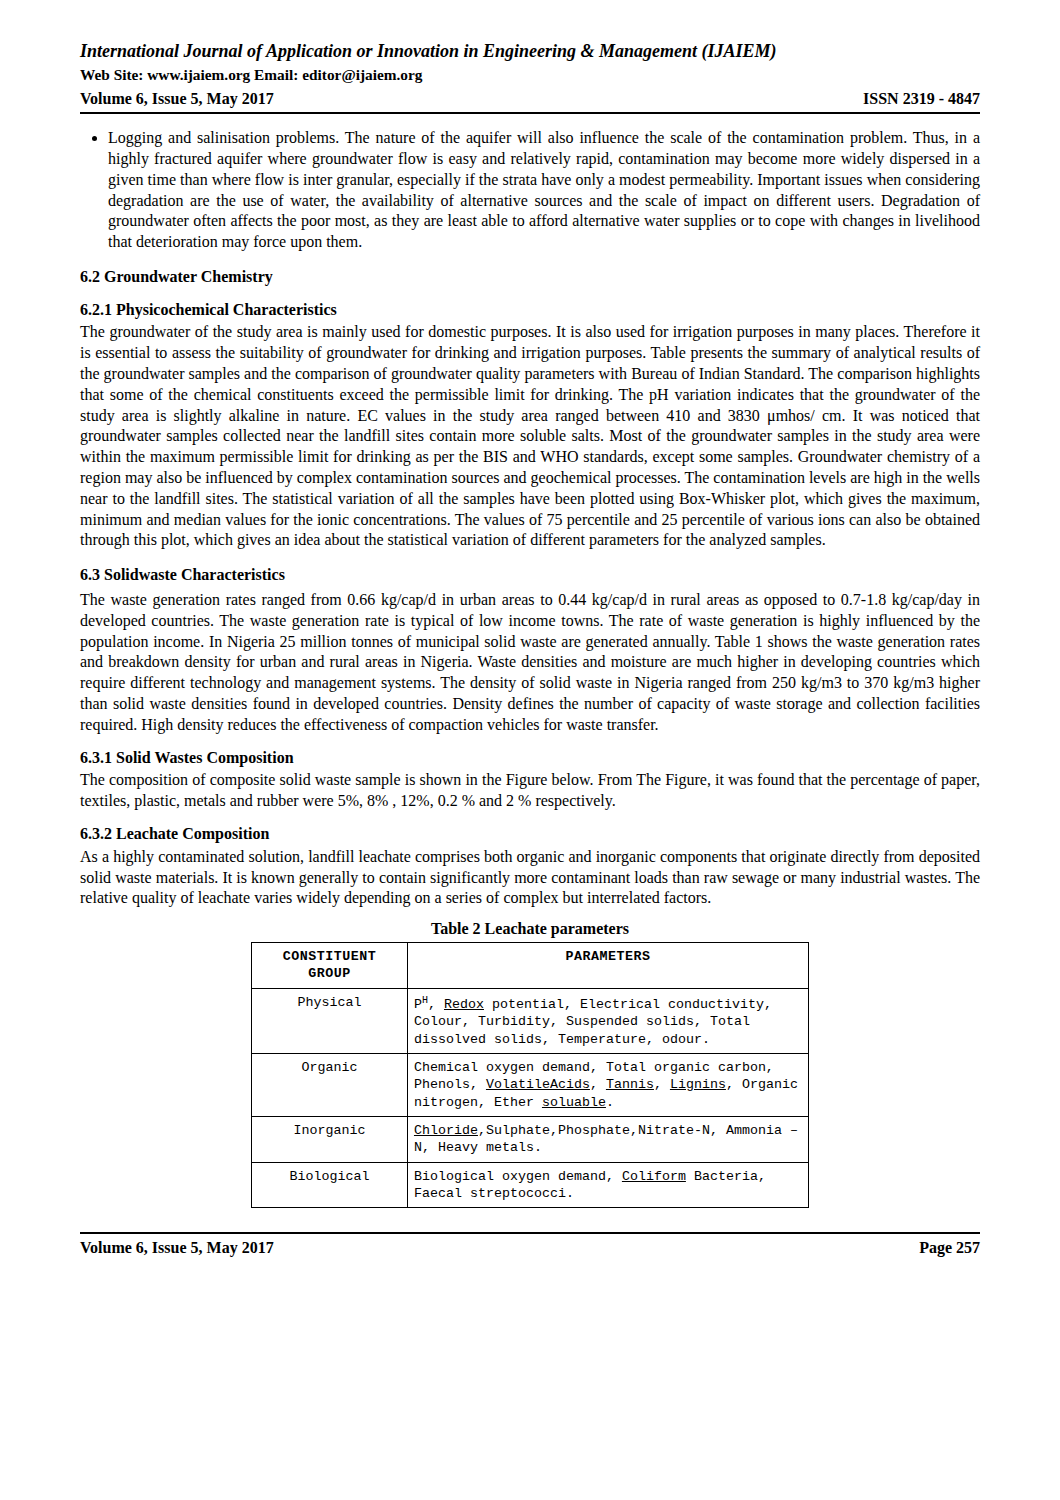International Journal of Application or Innovation in Engineering & Management (IJAIEM)
Web Site: www.ijaiem.org Email: editor@ijaiem.org
Volume 6, Issue 5, May 2017 ISSN 2319 - 4847
Logging and salinisation problems. The nature of the aquifer will also influence the scale of the contamination problem. Thus, in a highly fractured aquifer where groundwater flow is easy and relatively rapid, contamination may become more widely dispersed in a given time than where flow is inter granular, especially if the strata have only a modest permeability. Important issues when considering degradation are the use of water, the availability of alternative sources and the scale of impact on different users. Degradation of groundwater often affects the poor most, as they are least able to afford alternative water supplies or to cope with changes in livelihood that deterioration may force upon them.
6.2 Groundwater Chemistry
6.2.1 Physicochemical Characteristics
The groundwater of the study area is mainly used for domestic purposes. It is also used for irrigation purposes in many places. Therefore it is essential to assess the suitability of groundwater for drinking and irrigation purposes. Table presents the summary of analytical results of the groundwater samples and the comparison of groundwater quality parameters with Bureau of Indian Standard. The comparison highlights that some of the chemical constituents exceed the permissible limit for drinking. The pH variation indicates that the groundwater of the study area is slightly alkaline in nature. EC values in the study area ranged between 410 and 3830 μmhos/ cm. It was noticed that groundwater samples collected near the landfill sites contain more soluble salts. Most of the groundwater samples in the study area were within the maximum permissible limit for drinking as per the BIS and WHO standards, except some samples. Groundwater chemistry of a region may also be influenced by complex contamination sources and geochemical processes. The contamination levels are high in the wells near to the landfill sites. The statistical variation of all the samples have been plotted using Box-Whisker plot, which gives the maximum, minimum and median values for the ionic concentrations. The values of 75 percentile and 25 percentile of various ions can also be obtained through this plot, which gives an idea about the statistical variation of different parameters for the analyzed samples.
6.3 Solidwaste Characteristics
The waste generation rates ranged from 0.66 kg/cap/d in urban areas to 0.44 kg/cap/d in rural areas as opposed to 0.7-1.8 kg/cap/day in developed countries. The waste generation rate is typical of low income towns. The rate of waste generation is highly influenced by the population income. In Nigeria 25 million tonnes of municipal solid waste are generated annually. Table 1 shows the waste generation rates and breakdown density for urban and rural areas in Nigeria. Waste densities and moisture are much higher in developing countries which require different technology and management systems. The density of solid waste in Nigeria ranged from 250 kg/m3 to 370 kg/m3 higher than solid waste densities found in developed countries. Density defines the number of capacity of waste storage and collection facilities required. High density reduces the effectiveness of compaction vehicles for waste transfer.
6.3.1 Solid Wastes Composition
The composition of composite solid waste sample is shown in the Figure below. From The Figure, it was found that the percentage of paper, textiles, plastic, metals and rubber were 5%, 8% , 12%, 0.2 % and 2 % respectively.
6.3.2 Leachate Composition
As a highly contaminated solution, landfill leachate comprises both organic and inorganic components that originate directly from deposited solid waste materials. It is known generally to contain significantly more contaminant loads than raw sewage or many industrial wastes. The relative quality of leachate varies widely depending on a series of complex but interrelated factors.
Table 2 Leachate parameters
| CONSTITUENT GROUP | PARAMETERS |
| --- | --- |
| Physical | P H , Redox potential, Electrical conductivity, Colour, Turbidity, Suspended solids, Total dissolved solids, Temperature, odour. |
| Organic | Chemical oxygen demand, Total organic carbon, Phenols, VolatileAcids , Tannis , Lignins , Organic nitrogen, Ether soluable . |
| Inorganic | Chloride ,Sulphate,Phosphate,Nitrate-N, Ammonia –N, Heavy metals. |
| Biological | Biological oxygen demand, Coliform Bacteria, Faecal streptococci. |
Volume 6, Issue 5, May 2017 Page 257